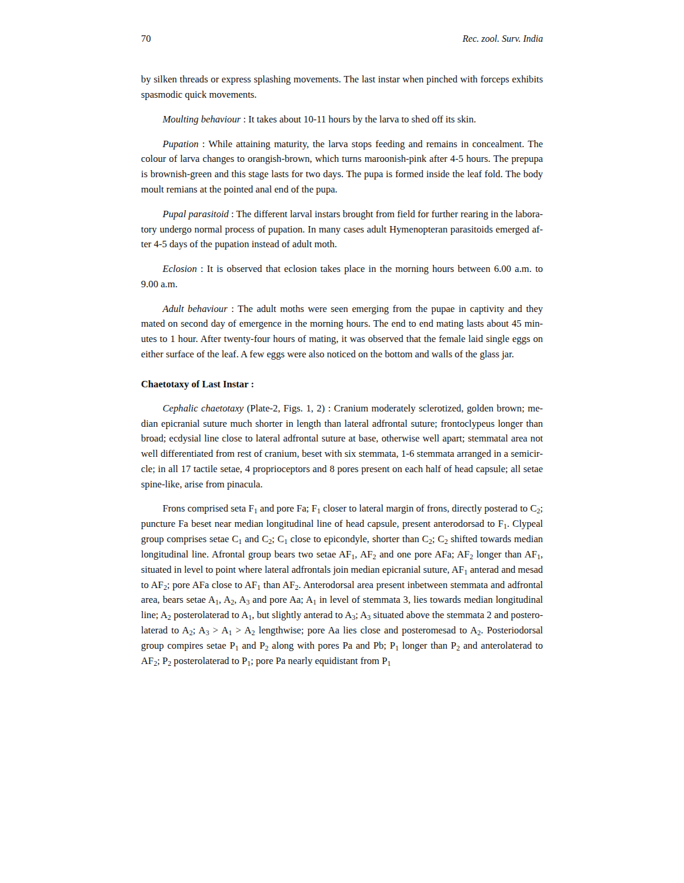70 Rec. zool. Surv. India
by silken threads or express splashing movements. The last instar when pinched with forceps exhibits spasmodic quick movements.
Moulting behaviour : It takes about 10-11 hours by the larva to shed off its skin.
Pupation : While attaining maturity, the larva stops feeding and remains in concealment. The colour of larva changes to orangish-brown, which turns maroonish-pink after 4-5 hours. The prepupa is brownish-green and this stage lasts for two days. The pupa is formed inside the leaf fold. The body moult remians at the pointed anal end of the pupa.
Pupal parasitoid : The different larval instars brought from field for further rearing in the laboratory undergo normal process of pupation. In many cases adult Hymenopteran parasitoids emerged after 4-5 days of the pupation instead of adult moth.
Eclosion : It is observed that eclosion takes place in the morning hours between 6.00 a.m. to 9.00 a.m.
Adult behaviour : The adult moths were seen emerging from the pupae in captivity and they mated on second day of emergence in the morning hours. The end to end mating lasts about 45 minutes to 1 hour. After twenty-four hours of mating, it was observed that the female laid single eggs on either surface of the leaf. A few eggs were also noticed on the bottom and walls of the glass jar.
Chaetotaxy of Last Instar :
Cephalic chaetotaxy (Plate-2, Figs. 1, 2) : Cranium moderately sclerotized, golden brown; median epicranial suture much shorter in length than lateral adfrontal suture; frontoclypeus longer than broad; ecdysial line close to lateral adfrontal suture at base, otherwise well apart; stemmatal area not well differentiated from rest of cranium, beset with six stemmata, 1-6 stemmata arranged in a semicircle; in all 17 tactile setae, 4 proprioceptors and 8 pores present on each half of head capsule; all setae spine-like, arise from pinacula.
Frons comprised seta F1 and pore Fa; F1 closer to lateral margin of frons, directly posterad to C2; puncture Fa beset near median longitudinal line of head capsule, present anterodorsad to F1. Clypeal group comprises setae C1 and C2; C1 close to epicondyle, shorter than C2; C2 shifted towards median longitudinal line. Afrontal group bears two setae AF1, AF2 and one pore AFa; AF2 longer than AF1, situated in level to point where lateral adfrontals join median epicranial suture, AF1 anterad and mesad to AF2; pore AFa close to AF1 than AF2. Anterodorsal area present inbetween stemmata and adfrontal area, bears setae A1, A2, A3 and pore Aa; A1 in level of stemmata 3, lies towards median longitudinal line; A2 posterolaterad to A1, but slightly anterad to A3; A3 situated above the stemmata 2 and posterolaterad to A2; A3 > A1 > A2 lengthwise; pore Aa lies close and posteromesad to A2. Posteriodorsal group compires setae P1 and P2 along with pores Pa and Pb; P1 longer than P2 and anterolaterad to AF2; P2 posterolaterad to P1; pore Pa nearly equidistant from P1